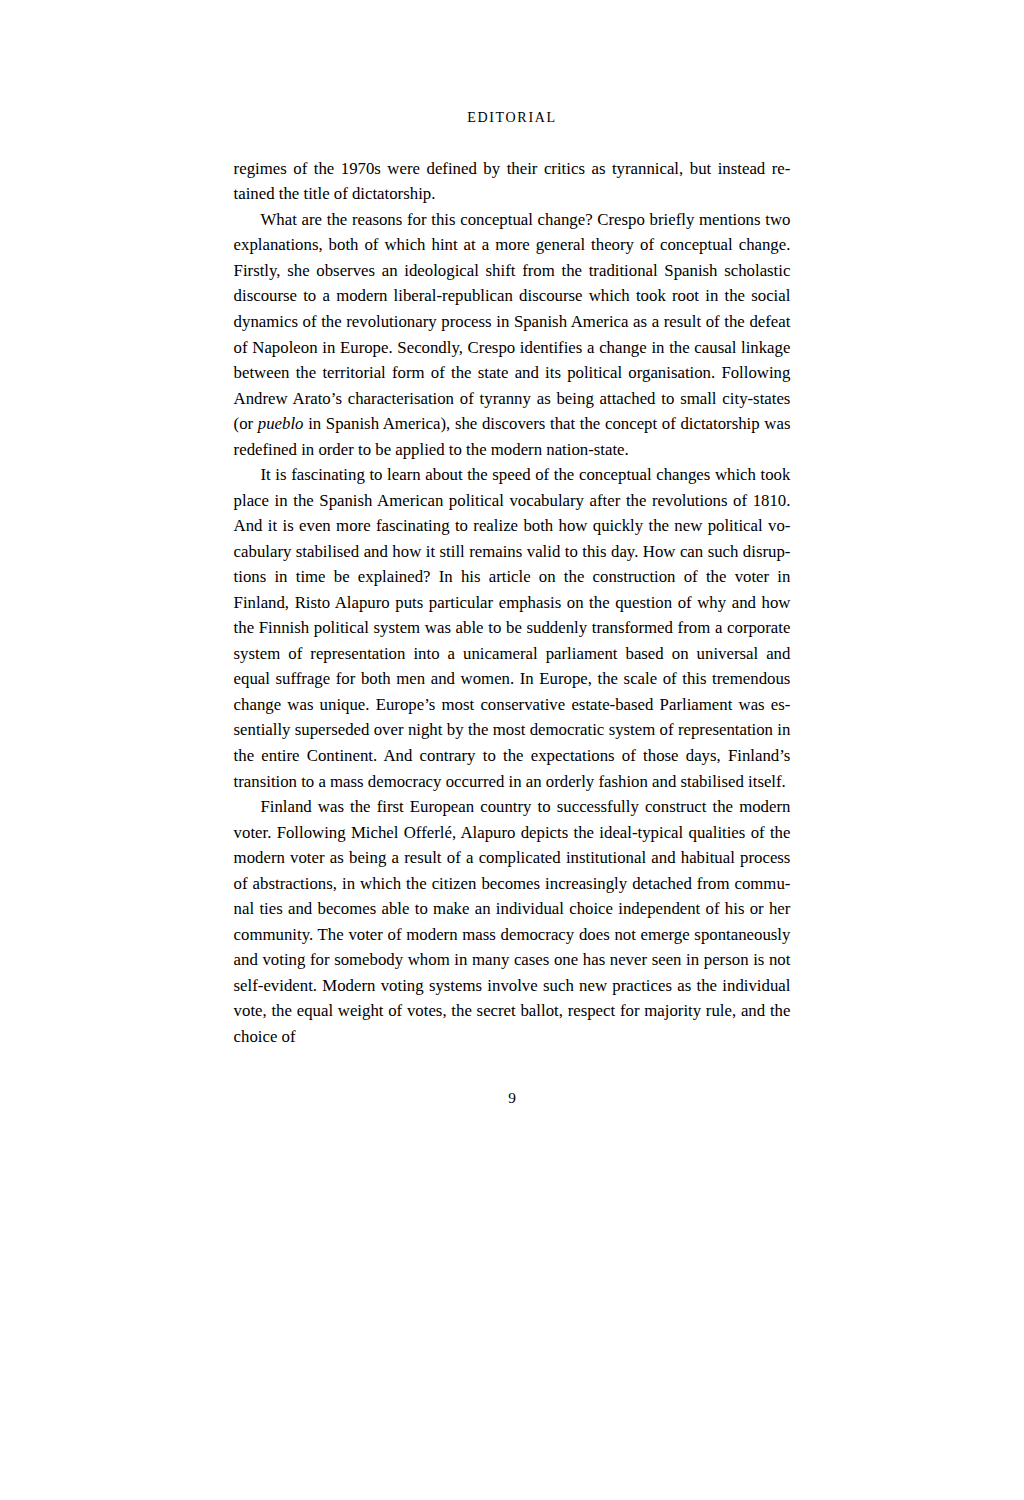Editorial
regimes of the 1970s were defined by their critics as tyrannical, but instead retained the title of dictatorship.
What are the reasons for this conceptual change? Crespo briefly mentions two explanations, both of which hint at a more general theory of conceptual change. Firstly, she observes an ideological shift from the traditional Spanish scholastic discourse to a modern liberal-republican discourse which took root in the social dynamics of the revolutionary process in Spanish America as a result of the defeat of Napoleon in Europe. Secondly, Crespo identifies a change in the causal linkage between the territorial form of the state and its political organisation. Following Andrew Arato’s characterisation of tyranny as being attached to small city-states (or pueblo in Spanish America), she discovers that the concept of dictatorship was redefined in order to be applied to the modern nation-state.
It is fascinating to learn about the speed of the conceptual changes which took place in the Spanish American political vocabulary after the revolutions of 1810. And it is even more fascinating to realize both how quickly the new political vocabulary stabilised and how it still remains valid to this day. How can such disruptions in time be explained? In his article on the construction of the voter in Finland, Risto Alapuro puts particular emphasis on the question of why and how the Finnish political system was able to be suddenly transformed from a corporate system of representation into a unicameral parliament based on universal and equal suffrage for both men and women. In Europe, the scale of this tremendous change was unique. Europe’s most conservative estate-based Parliament was essentially superseded over night by the most democratic system of representation in the entire Continent. And contrary to the expectations of those days, Finland’s transition to a mass democracy occurred in an orderly fashion and stabilised itself.
Finland was the first European country to successfully construct the modern voter. Following Michel Offerlé, Alapuro depicts the ideal-typical qualities of the modern voter as being a result of a complicated institutional and habitual process of abstractions, in which the citizen becomes increasingly detached from communal ties and becomes able to make an individual choice independent of his or her community. The voter of modern mass democracy does not emerge spontaneously and voting for somebody whom in many cases one has never seen in person is not self-evident. Modern voting systems involve such new practices as the individual vote, the equal weight of votes, the secret ballot, respect for majority rule, and the choice of
9